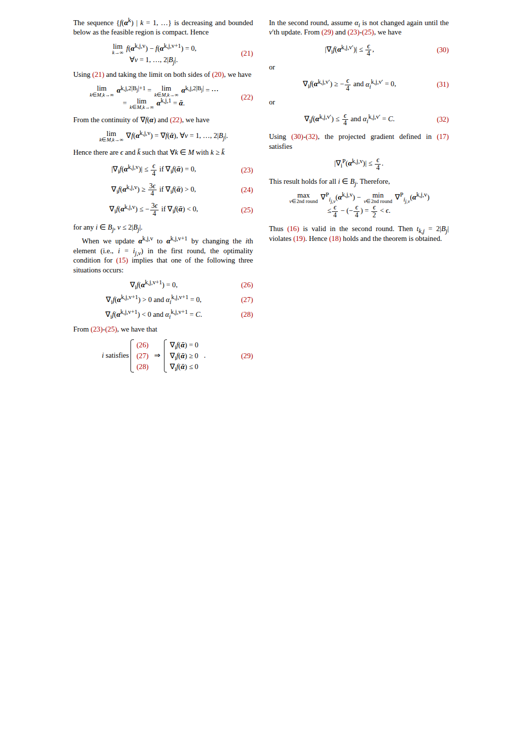The sequence {f(αk) | k = 1, …} is decreasing and bounded below as the feasible region is compact. Hence
lim k→∞ f(αk,j,v) − f(αk,j,v+1) = 0, ∀v = 1, …, 2|Bj|.
(21)
Using (21) and taking the limit on both sides of (20), we have
lim k∈M,k→∞ αk,j,2|Bj|+1 = lim k∈M,k→∞ αk,j,2|Bj| = ⋯ = lim k∈M,k→∞ αk,j,1 = ᾱ.
(22)
From the continuity of ∇f(α) and (22), we have
lim k∈M,k→∞ ∇f(αk,j,v) = ∇f(ᾱ), ∀v = 1, …, 2|Bj|.
Hence there are ϵ and k̄ such that ∀k ∈ M with k ≥ k̄
|∇if(αk,j,v)| ≤ ϵ 4 if ∇if(ᾱ) = 0,
(23)
∇if(αk,j,v) ≥ 3ϵ 4 if ∇if(ᾱ) > 0,
(24)
∇if(αk,j,v) ≤ −3ϵ 4 if ∇if(ᾱ) < 0,
(25)
for any i ∈ Bj, v ≤ 2|Bj|.
When we update αk,j,v to αk,j,v+1 by changing the ith element (i.e., i = ij,v) in the first round, the optimality condition for (15) implies that one of the following three situations occurs:
∇if(αk,j,v+1) = 0,
(26)
∇if(αk,j,v+1) > 0 and αik,j,v+1 = 0,
(27)
∇if(αk,j,v+1) < 0 and αik,j,v+1 = C.
(28)
From (23)-(25), we have that
i satisfies
| (26) |
| (27) |
| (28) |
⇒
| ∇ i f ( ᾱ ) = 0 |
| ∇ i f ( ᾱ ) ≥ 0 |
| ∇ i f ( ᾱ ) ≤ 0 |
.
(29)
In the second round, assume αi is not changed again until the v′th update. From (29) and (23)-(25), we have
|∇if(αk,j,v′)| ≤ ϵ 4,
(30)
or
∇if(αk,j,v′) ≥ −ϵ 4 and αik,j,v′ = 0,
(31)
or
∇if(αk,j,v′) ≤ ϵ 4 and αik,j,v′ = C.
(32)
Using (30)-(32), the projected gradient defined in (17) satisfies
|∇iP(αk,j,v)| ≤ ϵ 4.
This result holds for all i ∈ Bj. Therefore,
max v∈2nd round ∇Pij,v(αk,j,v) − min v∈2nd round ∇Pij,v(αk,j,v) ≤ϵ 4 − (−ϵ 4) = ϵ 2 < ϵ.
Thus (16) is valid in the second round. Then tk,j = 2|Bj| violates (19). Hence (18) holds and the theorem is obtained.